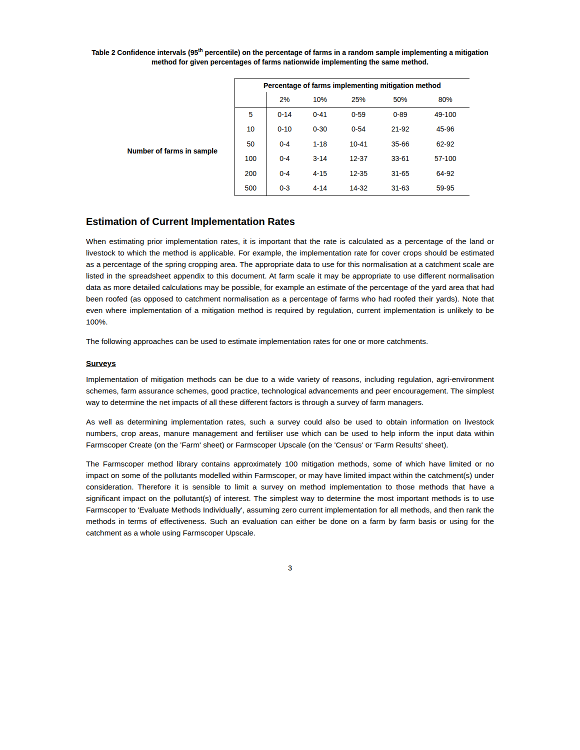Table 2 Confidence intervals (95th percentile) on the percentage of farms in a random sample implementing a mitigation method for given percentages of farms nationwide implementing the same method.
| | Percentage of farms implementing mitigation method |
| | 2% | 10% | 25% | 50% | 80% |
| Number of farms in sample | 5 | 0-14 | 0-41 | 0-59 | 0-89 | 49-100 |
| 10 | 0-10 | 0-30 | 0-54 | 21-92 | 45-96 |
| 50 | 0-4 | 1-18 | 10-41 | 35-66 | 62-92 |
| 100 | 0-4 | 3-14 | 12-37 | 33-61 | 57-100 |
| 200 | 0-4 | 4-15 | 12-35 | 31-65 | 64-92 |
| 500 | 0-3 | 4-14 | 14-32 | 31-63 | 59-95 |
Estimation of Current Implementation Rates
When estimating prior implementation rates, it is important that the rate is calculated as a percentage of the land or livestock to which the method is applicable. For example, the implementation rate for cover crops should be estimated as a percentage of the spring cropping area. The appropriate data to use for this normalisation at a catchment scale are listed in the spreadsheet appendix to this document. At farm scale it may be appropriate to use different normalisation data as more detailed calculations may be possible, for example an estimate of the percentage of the yard area that had been roofed (as opposed to catchment normalisation as a percentage of farms who had roofed their yards). Note that even where implementation of a mitigation method is required by regulation, current implementation is unlikely to be 100%.
The following approaches can be used to estimate implementation rates for one or more catchments.
Surveys
Implementation of mitigation methods can be due to a wide variety of reasons, including regulation, agri-environment schemes, farm assurance schemes, good practice, technological advancements and peer encouragement. The simplest way to determine the net impacts of all these different factors is through a survey of farm managers.
As well as determining implementation rates, such a survey could also be used to obtain information on livestock numbers, crop areas, manure management and fertiliser use which can be used to help inform the input data within Farmscoper Create (on the 'Farm' sheet) or Farmscoper Upscale (on the 'Census' or 'Farm Results' sheet).
The Farmscoper method library contains approximately 100 mitigation methods, some of which have limited or no impact on some of the pollutants modelled within Farmscoper, or may have limited impact within the catchment(s) under consideration. Therefore it is sensible to limit a survey on method implementation to those methods that have a significant impact on the pollutant(s) of interest. The simplest way to determine the most important methods is to use Farmscoper to 'Evaluate Methods Individually', assuming zero current implementation for all methods, and then rank the methods in terms of effectiveness. Such an evaluation can either be done on a farm by farm basis or using for the catchment as a whole using Farmscoper Upscale.
3